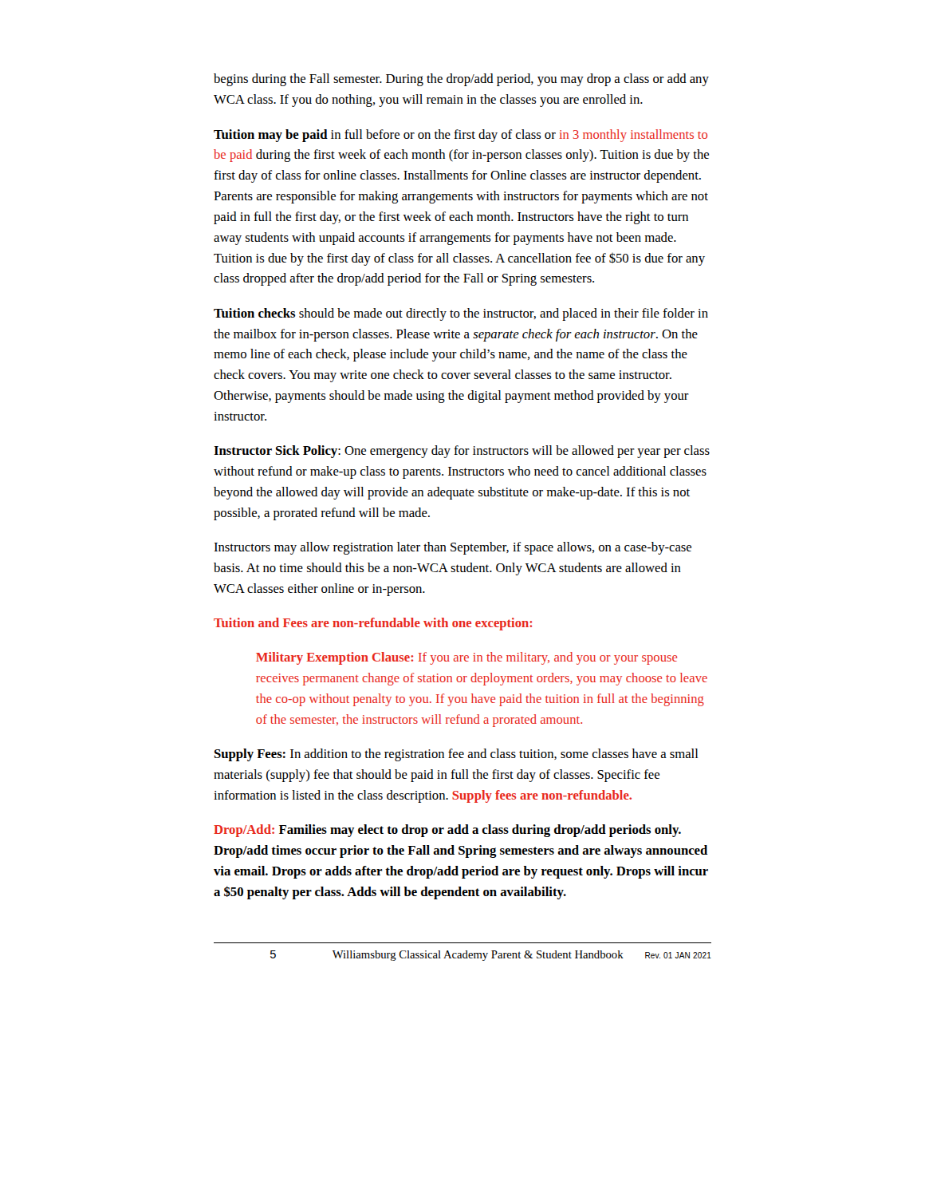begins during the Fall semester. During the drop/add period, you may drop a class or add any WCA class. If you do nothing, you will remain in the classes you are enrolled in.
Tuition may be paid in full before or on the first day of class or in 3 monthly installments to be paid during the first week of each month (for in-person classes only). Tuition is due by the first day of class for online classes. Installments for Online classes are instructor dependent. Parents are responsible for making arrangements with instructors for payments which are not paid in full the first day, or the first week of each month. Instructors have the right to turn away students with unpaid accounts if arrangements for payments have not been made. Tuition is due by the first day of class for all classes. A cancellation fee of $50 is due for any class dropped after the drop/add period for the Fall or Spring semesters.
Tuition checks should be made out directly to the instructor, and placed in their file folder in the mailbox for in-person classes. Please write a separate check for each instructor. On the memo line of each check, please include your child’s name, and the name of the class the check covers. You may write one check to cover several classes to the same instructor. Otherwise, payments should be made using the digital payment method provided by your instructor.
Instructor Sick Policy: One emergency day for instructors will be allowed per year per class without refund or make-up class to parents. Instructors who need to cancel additional classes beyond the allowed day will provide an adequate substitute or make-up-date. If this is not possible, a prorated refund will be made.
Instructors may allow registration later than September, if space allows, on a case-by-case basis. At no time should this be a non-WCA student. Only WCA students are allowed in WCA classes either online or in-person.
Tuition and Fees are non-refundable with one exception:
Military Exemption Clause: If you are in the military, and you or your spouse receives permanent change of station or deployment orders, you may choose to leave the co-op without penalty to you. If you have paid the tuition in full at the beginning of the semester, the instructors will refund a prorated amount.
Supply Fees: In addition to the registration fee and class tuition, some classes have a small materials (supply) fee that should be paid in full the first day of classes. Specific fee information is listed in the class description. Supply fees are non-refundable.
Drop/Add: Families may elect to drop or add a class during drop/add periods only. Drop/add times occur prior to the Fall and Spring semesters and are always announced via email. Drops or adds after the drop/add period are by request only. Drops will incur a $50 penalty per class. Adds will be dependent on availability.
5
Williamsburg Classical Academy Parent & Student Handbook
Rev. 01 JAN 2021